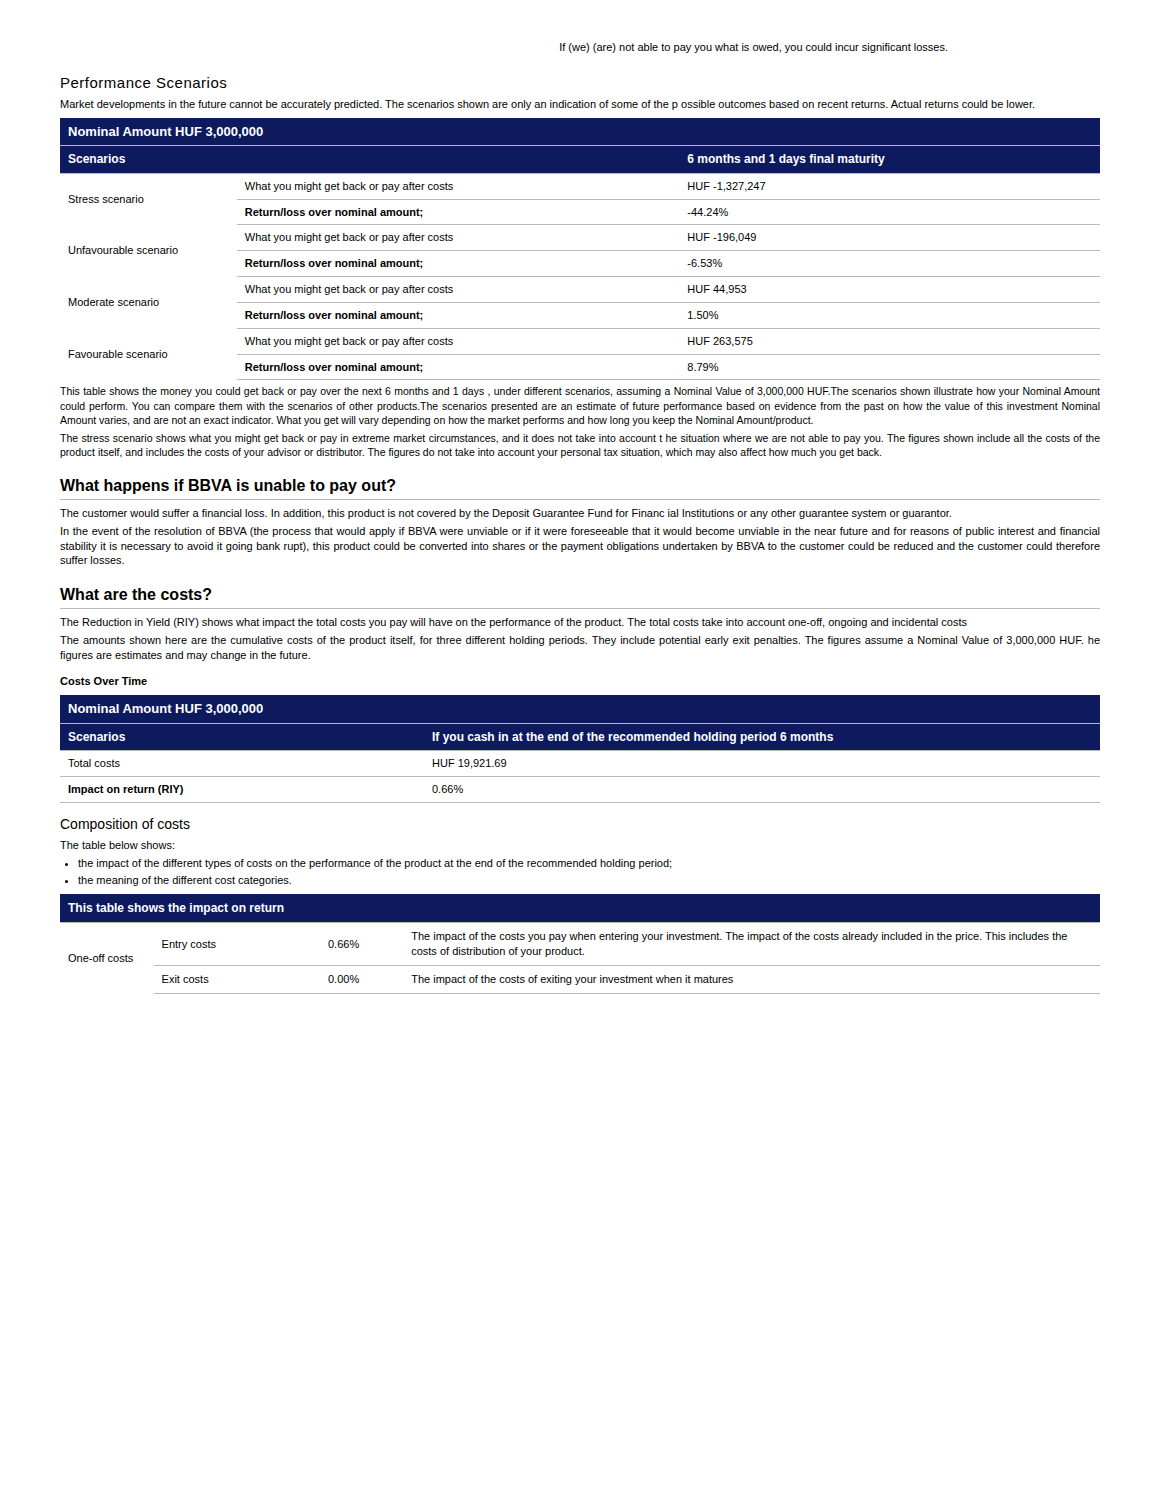If (we) (are) not able to pay you what is owed, you could incur significant losses.
Performance Scenarios
Market developments in the future cannot be accurately predicted. The scenarios shown are only an indication of some of the p ossible outcomes based on recent returns. Actual returns could be lower.
| Nominal Amount HUF 3,000,000 |
| Scenarios | 6 months and 1 days final maturity |
| Stress scenario | What you might get back or pay after costs | HUF -1,327,247 |
| Return/loss over nominal amount; | -44.24% |
| Unfavourable scenario | What you might get back or pay after costs | HUF -196,049 |
| Return/loss over nominal amount; | -6.53% |
| Moderate scenario | What you might get back or pay after costs | HUF 44,953 |
| Return/loss over nominal amount; | 1.50% |
| Favourable scenario | What you might get back or pay after costs | HUF 263,575 |
| Return/loss over nominal amount; | 8.79% |
This table shows the money you could get back or pay over the next 6 months and 1 days , under different scenarios, assuming a Nominal Value of 3,000,000 HUF.The scenarios shown illustrate how your Nominal Amount could perform. You can compare them with the scenarios of other products.The scenarios presented are an estimate of future performance based on evidence from the past on how the value of this investment Nominal Amount varies, and are not an exact indicator. What you get will vary depending on how the market performs and how long you keep the Nominal Amount/product.
The stress scenario shows what you might get back or pay in extreme market circumstances, and it does not take into account t he situation where we are not able to pay you. The figures shown include all the costs of the product itself, and includes the costs of your advisor or distributor. The figures do not take into account your personal tax situation, which may also affect how much you get back.
What happens if BBVA is unable to pay out?
The customer would suffer a financial loss. In addition, this product is not covered by the Deposit Guarantee Fund for Financ ial Institutions or any other guarantee system or guarantor.
In the event of the resolution of BBVA (the process that would apply if BBVA were unviable or if it were foreseeable that it would become unviable in the near future and for reasons of public interest and financial stability it is necessary to avoid it going bank rupt), this product could be converted into shares or the payment obligations undertaken by BBVA to the customer could be reduced and the customer could therefore suffer losses.
What are the costs?
The Reduction in Yield (RIY) shows what impact the total costs you pay will have on the performance of the product. The total costs take into account one-off, ongoing and incidental costs
The amounts shown here are the cumulative costs of the product itself, for three different holding periods. They include potential early exit penalties. The figures assume a Nominal Value of 3,000,000 HUF. he figures are estimates and may change in the future.
Costs Over Time
| Nominal Amount HUF 3,000,000 |
| Scenarios | If you cash in at the end of the recommended holding period 6 months |
| Total costs | HUF 19,921.69 |
| Impact on return (RIY) | 0.66% |
Composition of costs
The table below shows:
the impact of the different types of costs on the performance of the product at the end of the recommended holding period;
the meaning of the different cost categories.
| This table shows the impact on return |
| One-off costs | Entry costs | 0.66% | The impact of the costs you pay when entering your investment. The impact of the costs already included in the price. This includes the costs of distribution of your product. |
| Exit costs | 0.00% | The impact of the costs of exiting your investment when it matures |